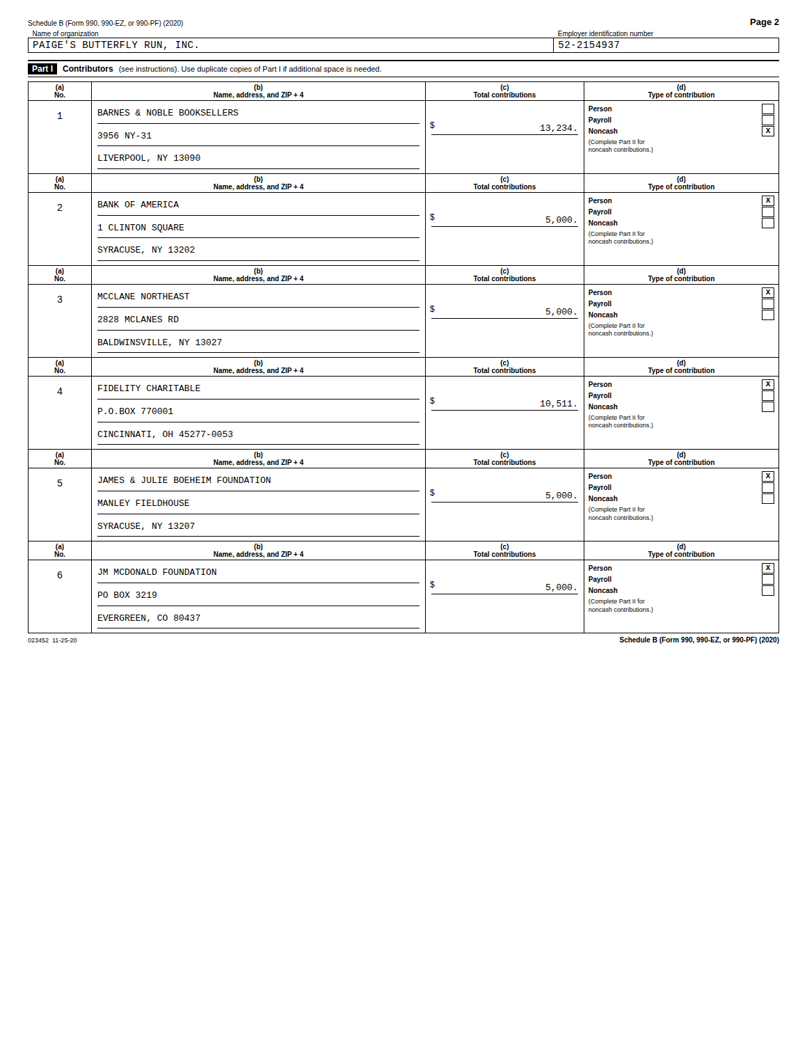Schedule B (Form 990, 990-EZ, or 990-PF) (2020)
Page 2
| Name of organization | Employer identification number |
| PAIGE'S BUTTERFLY RUN, INC. | 52-2154937 |
Part I Contributors (see instructions). Use duplicate copies of Part I if additional space is needed.
| (a) No. | (b) Name, address, and ZIP + 4 | (c) Total contributions | (d) Type of contribution |
| --- | --- | --- | --- |
| 1 | BARNES & NOBLE BOOKSELLERS 3956 NY-31 LIVERPOOL, NY 13090 | $ 13,234. | / Person / / / Payroll / / / Noncash / X / (Complete Part II for noncash contributions.) |
| (a) No. | (b) Name, address, and ZIP + 4 | (c) Total contributions | (d) Type of contribution |
| 2 | BANK OF AMERICA 1 CLINTON SQUARE SYRACUSE, NY 13202 | $ 5,000. | / Person / X / / Payroll / / / Noncash / / (Complete Part II for noncash contributions.) |
| (a) No. | (b) Name, address, and ZIP + 4 | (c) Total contributions | (d) Type of contribution |
| 3 | MCCLANE NORTHEAST 2828 MCLANES RD BALDWINSVILLE, NY 13027 | $ 5,000. | / Person / X / / Payroll / / / Noncash / / (Complete Part II for noncash contributions.) |
| (a) No. | (b) Name, address, and ZIP + 4 | (c) Total contributions | (d) Type of contribution |
| 4 | FIDELITY CHARITABLE P.O.BOX 770001 CINCINNATI, OH 45277-0053 | $ 10,511. | / Person / X / / Payroll / / / Noncash / / (Complete Part II for noncash contributions.) |
| (a) No. | (b) Name, address, and ZIP + 4 | (c) Total contributions | (d) Type of contribution |
| 5 | JAMES & JULIE BOEHEIM FOUNDATION MANLEY FIELDHOUSE SYRACUSE, NY 13207 | $ 5,000. | / Person / X / / Payroll / / / Noncash / / (Complete Part II for noncash contributions.) |
| (a) No. | (b) Name, address, and ZIP + 4 | (c) Total contributions | (d) Type of contribution |
| 6 | JM MCDONALD FOUNDATION PO BOX 3219 EVERGREEN, CO 80437 | $ 5,000. | / Person / X / / Payroll / / / Noncash / / (Complete Part II for noncash contributions.) |
023452 11-25-20
Schedule B (Form 990, 990-EZ, or 990-PF) (2020)